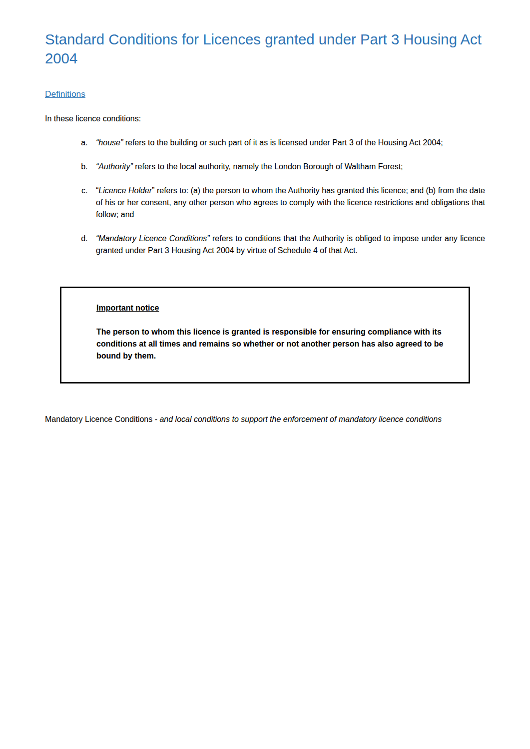Standard Conditions for Licences granted under Part 3 Housing Act 2004
Definitions
In these licence conditions:
“house” refers to the building or such part of it as is licensed under Part 3 of the Housing Act 2004;
“Authority” refers to the local authority, namely the London Borough of Waltham Forest;
“Licence Holder” refers to: (a) the person to whom the Authority has granted this licence; and (b) from the date of his or her consent, any other person who agrees to comply with the licence restrictions and obligations that follow; and
“Mandatory Licence Conditions” refers to conditions that the Authority is obliged to impose under any licence granted under Part 3 Housing Act 2004 by virtue of Schedule 4 of that Act.
Important notice
The person to whom this licence is granted is responsible for ensuring compliance with its conditions at all times and remains so whether or not another person has also agreed to be bound by them.
Mandatory Licence Conditions - and local conditions to support the enforcement of mandatory licence conditions